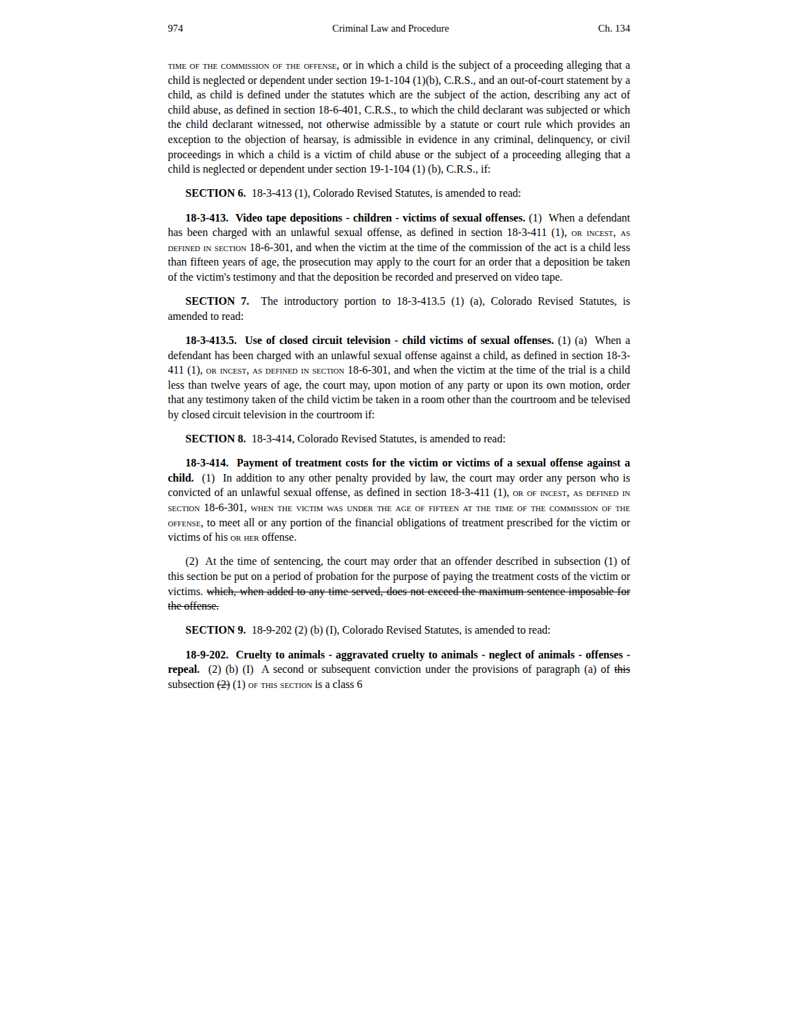974 Criminal Law and Procedure Ch. 134
time of the commission of the offense, or in which a child is the subject of a proceeding alleging that a child is neglected or dependent under section 19-1-104 (1)(b), C.R.S., and an out-of-court statement by a child, as child is defined under the statutes which are the subject of the action, describing any act of child abuse, as defined in section 18-6-401, C.R.S., to which the child declarant was subjected or which the child declarant witnessed, not otherwise admissible by a statute or court rule which provides an exception to the objection of hearsay, is admissible in evidence in any criminal, delinquency, or civil proceedings in which a child is a victim of child abuse or the subject of a proceeding alleging that a child is neglected or dependent under section 19-1-104 (1) (b), C.R.S., if:
SECTION 6. 18-3-413 (1), Colorado Revised Statutes, is amended to read:
18-3-413. Video tape depositions - children - victims of sexual offenses. (1) When a defendant has been charged with an unlawful sexual offense, as defined in section 18-3-411 (1), or incest, as defined in section 18-6-301, and when the victim at the time of the commission of the act is a child less than fifteen years of age, the prosecution may apply to the court for an order that a deposition be taken of the victim's testimony and that the deposition be recorded and preserved on video tape.
SECTION 7. The introductory portion to 18-3-413.5 (1) (a), Colorado Revised Statutes, is amended to read:
18-3-413.5. Use of closed circuit television - child victims of sexual offenses. (1) (a) When a defendant has been charged with an unlawful sexual offense against a child, as defined in section 18-3-411 (1), or incest, as defined in section 18-6-301, and when the victim at the time of the trial is a child less than twelve years of age, the court may, upon motion of any party or upon its own motion, order that any testimony taken of the child victim be taken in a room other than the courtroom and be televised by closed circuit television in the courtroom if:
SECTION 8. 18-3-414, Colorado Revised Statutes, is amended to read:
18-3-414. Payment of treatment costs for the victim or victims of a sexual offense against a child. (1) In addition to any other penalty provided by law, the court may order any person who is convicted of an unlawful sexual offense, as defined in section 18-3-411 (1), or of incest, as defined in section 18-6-301, when the victim was under the age of fifteen at the time of the commission of the offense, to meet all or any portion of the financial obligations of treatment prescribed for the victim or victims of his or her offense.
(2) At the time of sentencing, the court may order that an offender described in subsection (1) of this section be put on a period of probation for the purpose of paying the treatment costs of the victim or victims. which, when added to any time served, does not exceed the maximum sentence imposable for the offense.
SECTION 9. 18-9-202 (2) (b) (I), Colorado Revised Statutes, is amended to read:
18-9-202. Cruelty to animals - aggravated cruelty to animals - neglect of animals - offenses - repeal. (2) (b) (I) A second or subsequent conviction under the provisions of paragraph (a) of this subsection (2) (1) of this section is a class 6